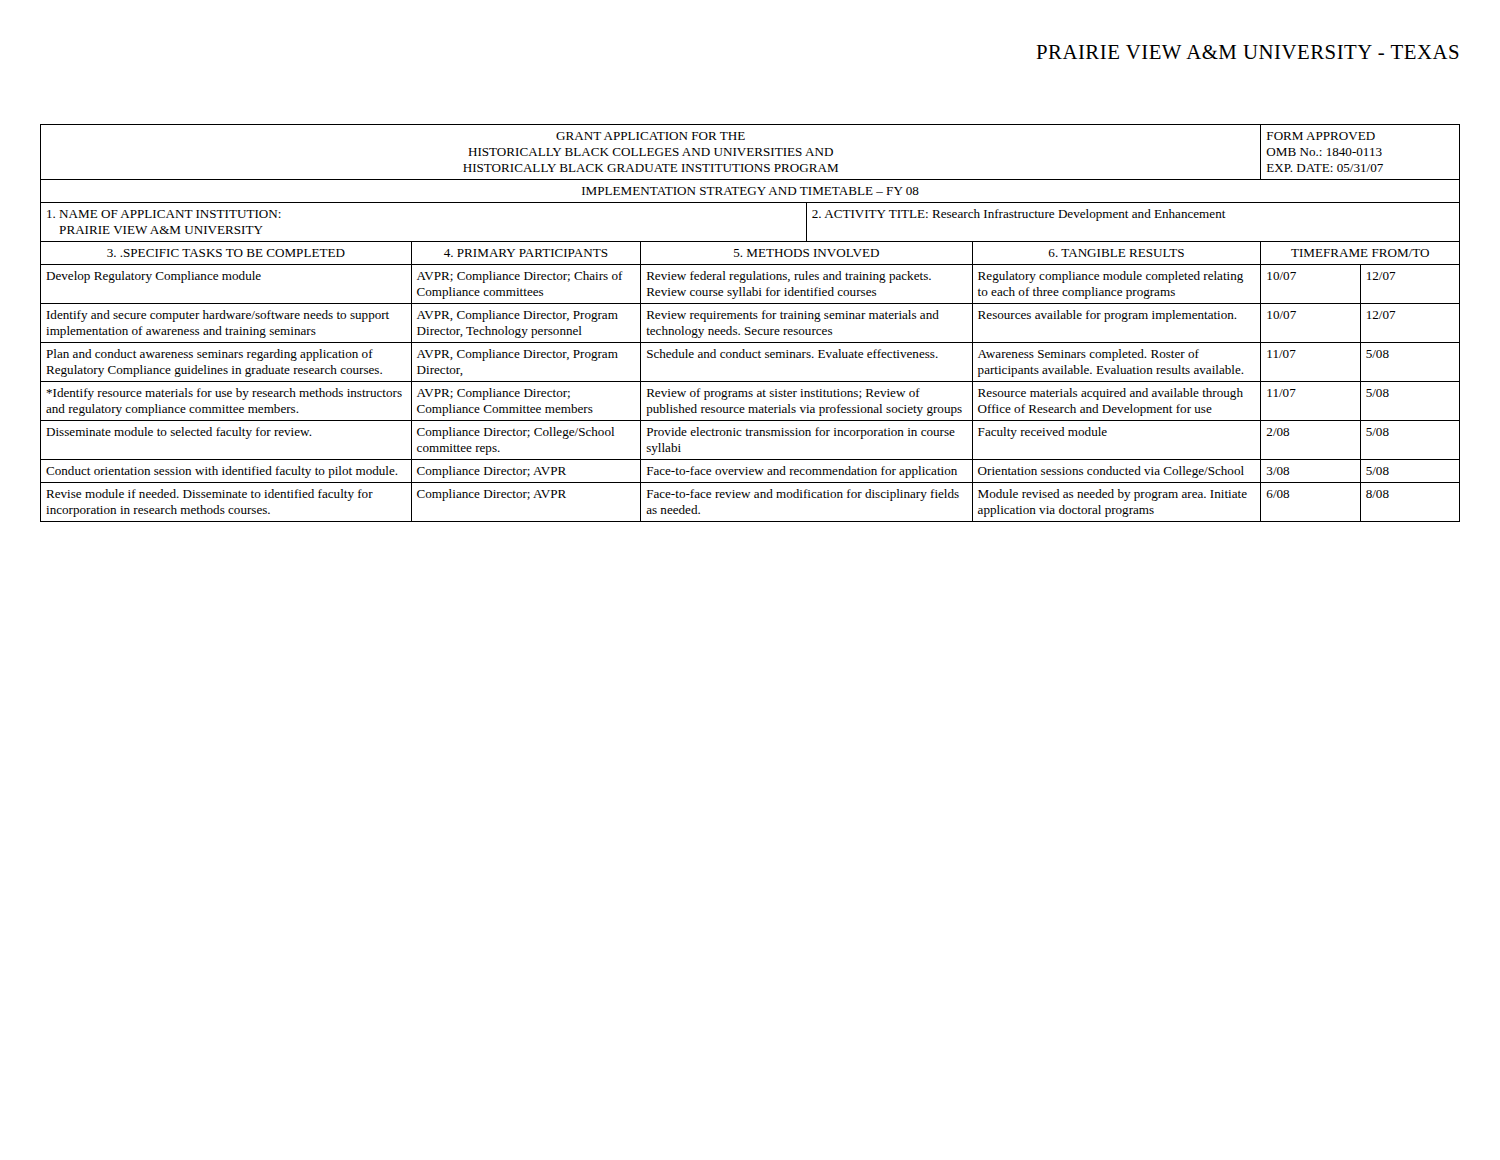PRAIRIE VIEW A&M UNIVERSITY - TEXAS
| GRANT APPLICATION FOR THE HISTORICALLY BLACK COLLEGES AND UNIVERSITIES AND HISTORICALLY BLACK GRADUATE INSTITUTIONS PROGRAM | FORM APPROVED OMB No.: 1840-0113 EXP. DATE: 05/31/07 |
| IMPLEMENTATION STRATEGY AND TIMETABLE – FY 08 |
| 1. NAME OF APPLICANT INSTITUTION: PRAIRIE VIEW A&M UNIVERSITY | 2. ACTIVITY TITLE: Research Infrastructure Development and Enhancement |
| 3. .SPECIFIC TASKS TO BE COMPLETED | 4. PRIMARY PARTICIPANTS | 5. METHODS INVOLVED | 6. TANGIBLE RESULTS | TIMEFRAME FROM/TO |
| Develop Regulatory Compliance module | AVPR; Compliance Director; Chairs of Compliance committees | Review federal regulations, rules and training packets. Review course syllabi for identified courses | Regulatory compliance module completed relating to each of three compliance programs | 10/07 | 12/07 |
| Identify and secure computer hardware/software needs to support implementation of awareness and training seminars | AVPR, Compliance Director, Program Director, Technology personnel | Review requirements for training seminar materials and technology needs. Secure resources | Resources available for program implementation. | 10/07 | 12/07 |
| Plan and conduct awareness seminars regarding application of Regulatory Compliance guidelines in graduate research courses. | AVPR, Compliance Director, Program Director, | Schedule and conduct seminars. Evaluate effectiveness. | Awareness Seminars completed. Roster of participants available. Evaluation results available. | 11/07 | 5/08 |
| *Identify resource materials for use by research methods instructors and regulatory compliance committee members. | AVPR; Compliance Director; Compliance Committee members | Review of programs at sister institutions; Review of published resource materials via professional society groups | Resource materials acquired and available through Office of Research and Development for use | 11/07 | 5/08 |
| Disseminate module to selected faculty for review. | Compliance Director; College/School committee reps. | Provide electronic transmission for incorporation in course syllabi | Faculty received module | 2/08 | 5/08 |
| Conduct orientation session with identified faculty to pilot module. | Compliance Director; AVPR | Face-to-face overview and recommendation for application | Orientation sessions conducted via College/School | 3/08 | 5/08 |
| Revise module if needed. Disseminate to identified faculty for incorporation in research methods courses. | Compliance Director; AVPR | Face-to-face review and modification for disciplinary fields as needed. | Module revised as needed by program area. Initiate application via doctoral programs | 6/08 | 8/08 |